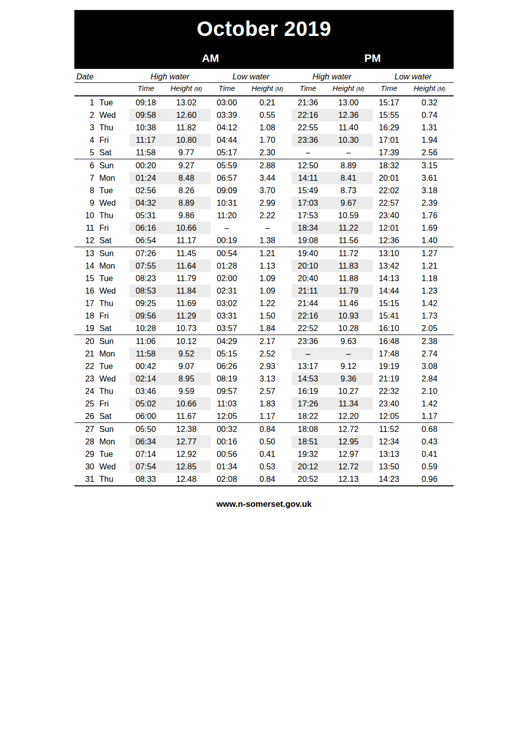October 2019
| | AM | PM |
| --- | --- | --- |
| Date | High water | Low water | High water | Low water |
| | Time | Height (M) | Time | Height (M) | Time | Height (M) | Time | Height (M) |
| 1 | Tue | 09:18 | 13.02 | 03:00 | 0.21 | 21:36 | 13.00 | 15:17 | 0.32 |
| 2 | Wed | 09:58 | 12.60 | 03:39 | 0.55 | 22:16 | 12.36 | 15:55 | 0.74 |
| 3 | Thu | 10:38 | 11.82 | 04:12 | 1.08 | 22:55 | 11.40 | 16:29 | 1.31 |
| 4 | Fri | 11:17 | 10.80 | 04:44 | 1.70 | 23:36 | 10.30 | 17:01 | 1.94 |
| 5 | Sat | 11:58 | 9.77 | 05:17 | 2.30 | – | – | 17:39 | 2.56 |
| 6 | Sun | 00:20 | 9.27 | 05:59 | 2.88 | 12:50 | 8.89 | 18:32 | 3.15 |
| 7 | Mon | 01:24 | 8.48 | 06:57 | 3.44 | 14:11 | 8.41 | 20:01 | 3.61 |
| 8 | Tue | 02:56 | 8.26 | 09:09 | 3.70 | 15:49 | 8.73 | 22:02 | 3.18 |
| 9 | Wed | 04:32 | 8.89 | 10:31 | 2.99 | 17:03 | 9.67 | 22:57 | 2.39 |
| 10 | Thu | 05:31 | 9.86 | 11:20 | 2.22 | 17:53 | 10.59 | 23:40 | 1.76 |
| 11 | Fri | 06:16 | 10.66 | – | – | 18:34 | 11.22 | 12:01 | 1.69 |
| 12 | Sat | 06:54 | 11.17 | 00:19 | 1.38 | 19:08 | 11.56 | 12:36 | 1.40 |
| 13 | Sun | 07:26 | 11.45 | 00:54 | 1.21 | 19:40 | 11.72 | 13:10 | 1.27 |
| 14 | Mon | 07:55 | 11.64 | 01:28 | 1.13 | 20:10 | 11.83 | 13:42 | 1.21 |
| 15 | Tue | 08:23 | 11.79 | 02:00 | 1.09 | 20:40 | 11.88 | 14:13 | 1.18 |
| 16 | Wed | 08:53 | 11.84 | 02:31 | 1.09 | 21:11 | 11.79 | 14:44 | 1.23 |
| 17 | Thu | 09:25 | 11.69 | 03:02 | 1.22 | 21:44 | 11.46 | 15:15 | 1.42 |
| 18 | Fri | 09:56 | 11.29 | 03:31 | 1.50 | 22:16 | 10.93 | 15:41 | 1.73 |
| 19 | Sat | 10:28 | 10.73 | 03:57 | 1.84 | 22:52 | 10.28 | 16:10 | 2.05 |
| 20 | Sun | 11:06 | 10.12 | 04:29 | 2.17 | 23:36 | 9.63 | 16:48 | 2.38 |
| 21 | Mon | 11:58 | 9.52 | 05:15 | 2.52 | – | – | 17:48 | 2.74 |
| 22 | Tue | 00:42 | 9.07 | 06:26 | 2.93 | 13:17 | 9.12 | 19:19 | 3.08 |
| 23 | Wed | 02:14 | 8.95 | 08:19 | 3.13 | 14:53 | 9.36 | 21:19 | 2.84 |
| 24 | Thu | 03:46 | 9.59 | 09:57 | 2.57 | 16:19 | 10.27 | 22:32 | 2.10 |
| 25 | Fri | 05:02 | 10.66 | 11:03 | 1.83 | 17:26 | 11.34 | 23:40 | 1.42 |
| 26 | Sat | 06:00 | 11.67 | 12:05 | 1.17 | 18:22 | 12.20 | 12:05 | 1.17 |
| 27 | Sun | 05:50 | 12.38 | 00:32 | 0.84 | 18:08 | 12.72 | 11:52 | 0.68 |
| 28 | Mon | 06:34 | 12.77 | 00:16 | 0.50 | 18:51 | 12.95 | 12:34 | 0.43 |
| 29 | Tue | 07:14 | 12.92 | 00:56 | 0.41 | 19:32 | 12.97 | 13:13 | 0.41 |
| 30 | Wed | 07:54 | 12.85 | 01:34 | 0.53 | 20:12 | 12.72 | 13:50 | 0.59 |
| 31 | Thu | 08:33 | 12.48 | 02:08 | 0.84 | 20:52 | 12.13 | 14:23 | 0.96 |
www.n-somerset.gov.uk